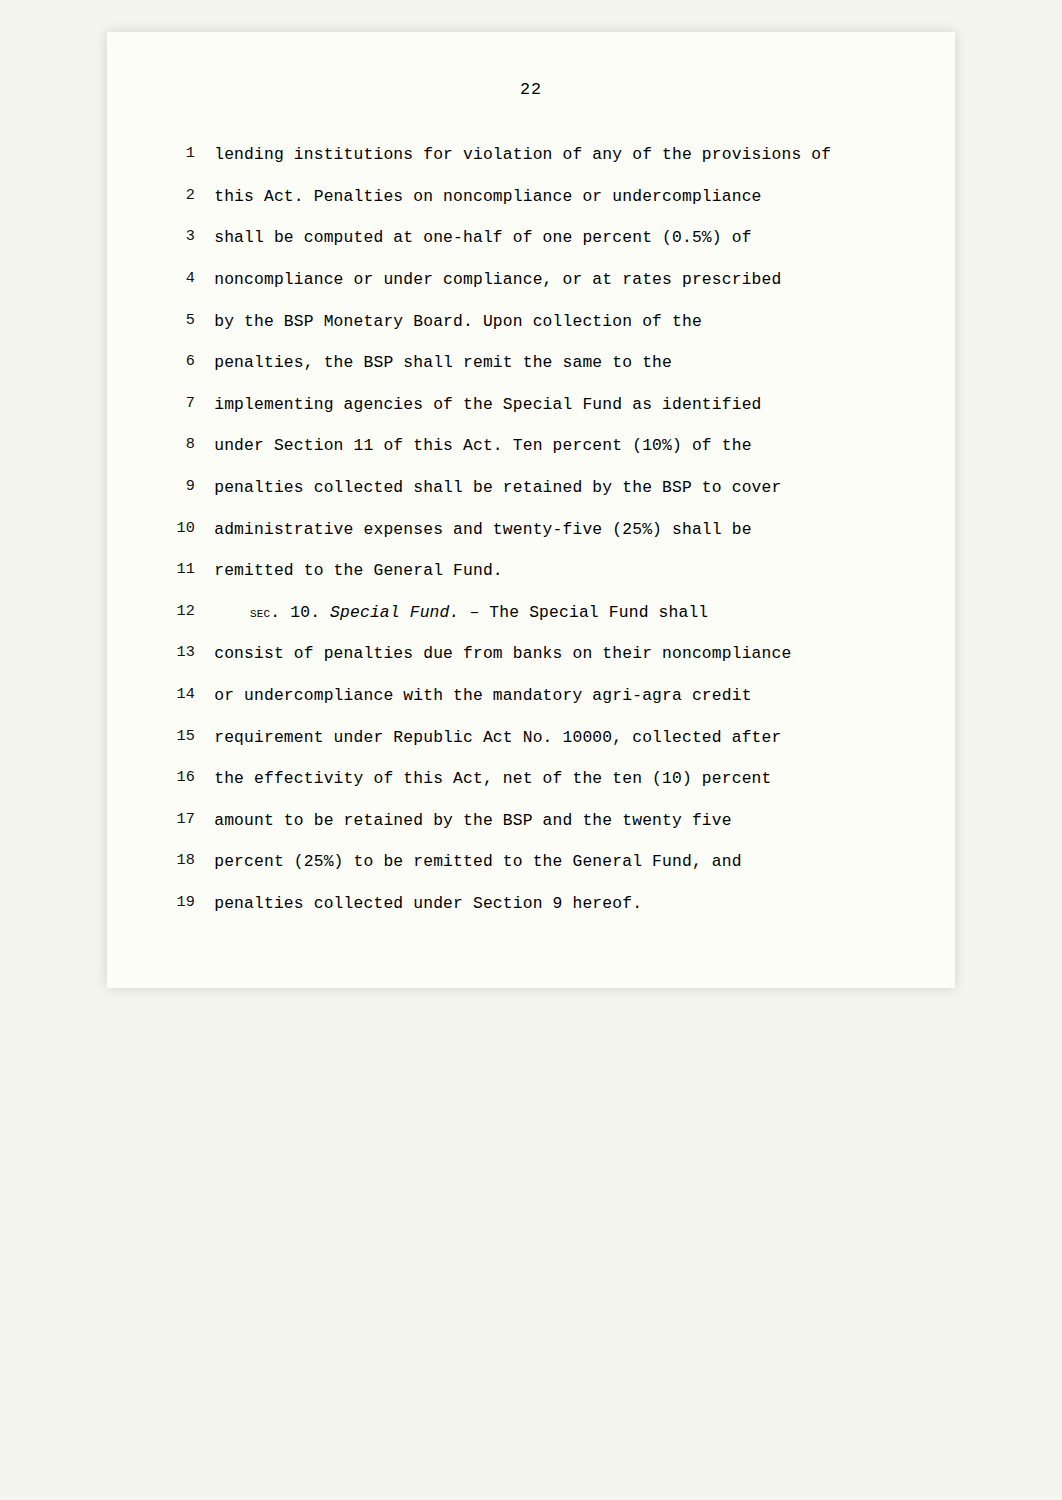22
lending institutions for violation of any of the provisions of
this Act. Penalties on noncompliance or undercompliance
shall be computed at one-half of one percent (0.5%) of
noncompliance or under compliance, or at rates prescribed
by the BSP Monetary Board. Upon collection of the
penalties, the BSP shall remit the same to the
implementing agencies of the Special Fund as identified
under Section 11 of this Act. Ten percent (10%) of the
penalties collected shall be retained by the BSP to cover
administrative expenses and twenty-five (25%) shall be
remitted to the General Fund.
SEC. 10. Special Fund. – The Special Fund shall
consist of penalties due from banks on their noncompliance
or undercompliance with the mandatory agri-agra credit
requirement under Republic Act No. 10000, collected after
the effectivity of this Act, net of the ten (10) percent
amount to be retained by the BSP and the twenty five
percent (25%) to be remitted to the General Fund, and
penalties collected under Section 9 hereof.